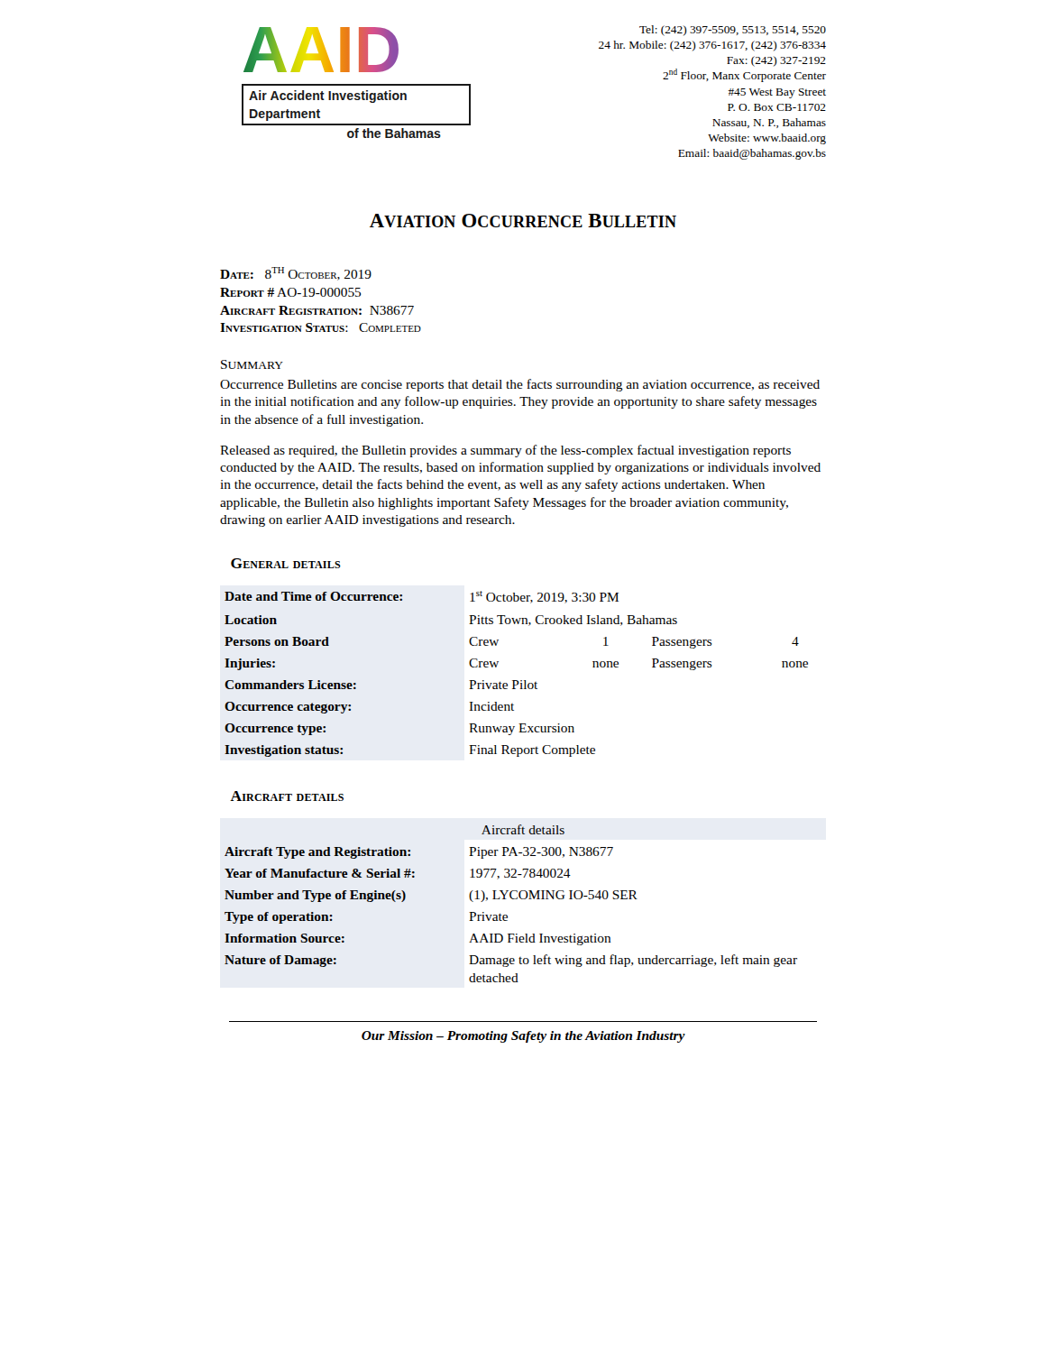AAID
Air Accident Investigation Department
of the Bahamas
Tel: (242) 397-5509, 5513, 5514, 5520
24 hr. Mobile: (242) 376-1617, (242) 376-8334
Fax: (242) 327-2192
2nd Floor, Manx Corporate Center
#45 West Bay Street
P. O. Box CB-11702
Nassau, N. P., Bahamas
Website: www.baaid.org
Email: baaid@bahamas.gov.bs
AVIATION OCCURRENCE BULLETIN
Date: 8TH October, 2019
Report # AO-19-000055
Aircraft Registration: N38677
Investigation Status: Completed
SUMMARY
Occurrence Bulletins are concise reports that detail the facts surrounding an aviation occurrence, as received in the initial notification and any follow-up enquiries. They provide an opportunity to share safety messages in the absence of a full investigation.
Released as required, the Bulletin provides a summary of the less-complex factual investigation reports conducted by the AAID. The results, based on information supplied by organizations or individuals involved in the occurrence, detail the facts behind the event, as well as any safety actions undertaken. When applicable, the Bulletin also highlights important Safety Messages for the broader aviation community, drawing on earlier AAID investigations and research.
General details
| Date and Time of Occurrence: | 1 st October, 2019, 3:30 PM |
| Location | Pitts Town, Crooked Island, Bahamas |
| Persons on Board | Crew | 1 | Passengers | 4 |
| Injuries: | Crew | none | Passengers | none |
| Commanders License: | Private Pilot |
| Occurrence category: | Incident |
| Occurrence type: | Runway Excursion |
| Investigation status: | Final Report Complete |
Aircraft details
| Aircraft details |
| Aircraft Type and Registration: | Piper PA-32-300, N38677 |
| Year of Manufacture & Serial #: | 1977, 32-7840024 |
| Number and Type of Engine(s) | (1), LYCOMING IO-540 SER |
| Type of operation: | Private |
| Information Source: | AAID Field Investigation |
| Nature of Damage: | Damage to left wing and flap, undercarriage, left main gear detached |
Our Mission – Promoting Safety in the Aviation Industry